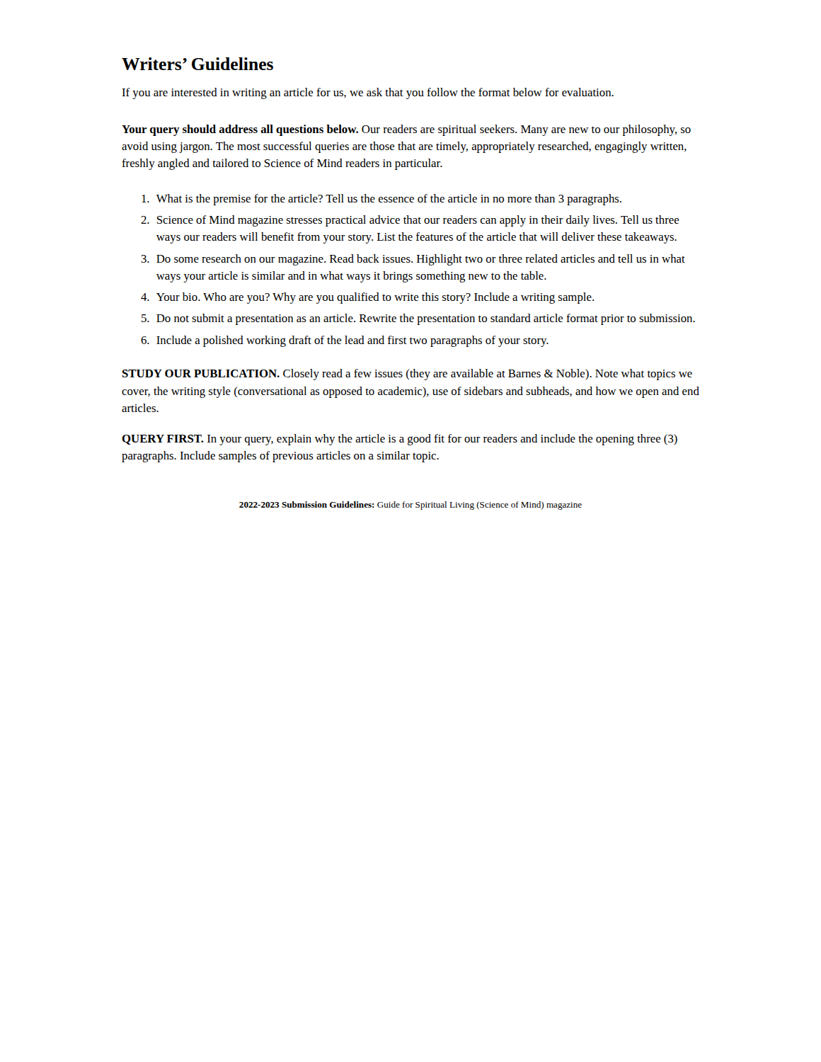Writers’ Guidelines
If you are interested in writing an article for us, we ask that you follow the format below for evaluation.
Your query should address all questions below. Our readers are spiritual seekers. Many are new to our philosophy, so avoid using jargon. The most successful queries are those that are timely, appropriately researched, engagingly written, freshly angled and tailored to Science of Mind readers in particular.
What is the premise for the article? Tell us the essence of the article in no more than 3 paragraphs.
Science of Mind magazine stresses practical advice that our readers can apply in their daily lives. Tell us three ways our readers will benefit from your story. List the features of the article that will deliver these takeaways.
Do some research on our magazine. Read back issues. Highlight two or three related articles and tell us in what ways your article is similar and in what ways it brings something new to the table.
Your bio. Who are you? Why are you qualified to write this story? Include a writing sample.
Do not submit a presentation as an article. Rewrite the presentation to standard article format prior to submission.
Include a polished working draft of the lead and first two paragraphs of your story.
STUDY OUR PUBLICATION. Closely read a few issues (they are available at Barnes & Noble). Note what topics we cover, the writing style (conversational as opposed to academic), use of sidebars and subheads, and how we open and end articles.
QUERY FIRST. In your query, explain why the article is a good fit for our readers and include the opening three (3) paragraphs. Include samples of previous articles on a similar topic.
2022-2023 Submission Guidelines: Guide for Spiritual Living (Science of Mind) magazine